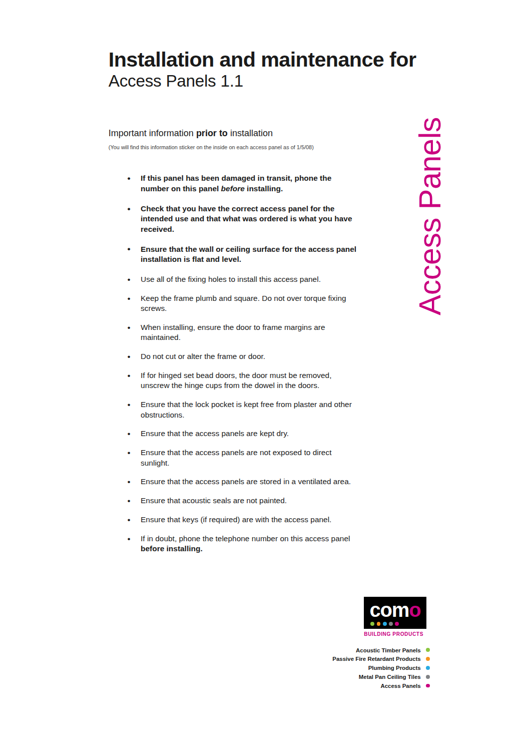Access Panels
Installation and maintenance for
Access Panels 1.1
Important information prior to installation
(You will find this information sticker on the inside on each access panel as of 1/5/08)
If this panel has been damaged in transit, phone the number on this panel before installing.
Check that you have the correct access panel for the intended use and that what was ordered is what you have received.
Ensure that the wall or ceiling surface for the access panel installation is flat and level.
Use all of the fixing holes to install this access panel.
Keep the frame plumb and square. Do not over torque fixing screws.
When installing, ensure the door to frame margins are maintained.
Do not cut or alter the frame or door.
If for hinged set bead doors, the door must be removed, unscrew the hinge cups from the dowel in the doors.
Ensure that the lock pocket is kept free from plaster and other obstructions.
Ensure that the access panels are kept dry.
Ensure that the access panels are not exposed to direct sunlight.
Ensure that the access panels are stored in a ventilated area.
Ensure that acoustic seals are not painted.
Ensure that keys (if required) are with the access panel.
If in doubt, phone the telephone number on this access panel before installing.
como
Building Products
Acoustic Timber Panels
Passive Fire Retardant Products
Plumbing Products
Metal Pan Ceiling Tiles
Access Panels